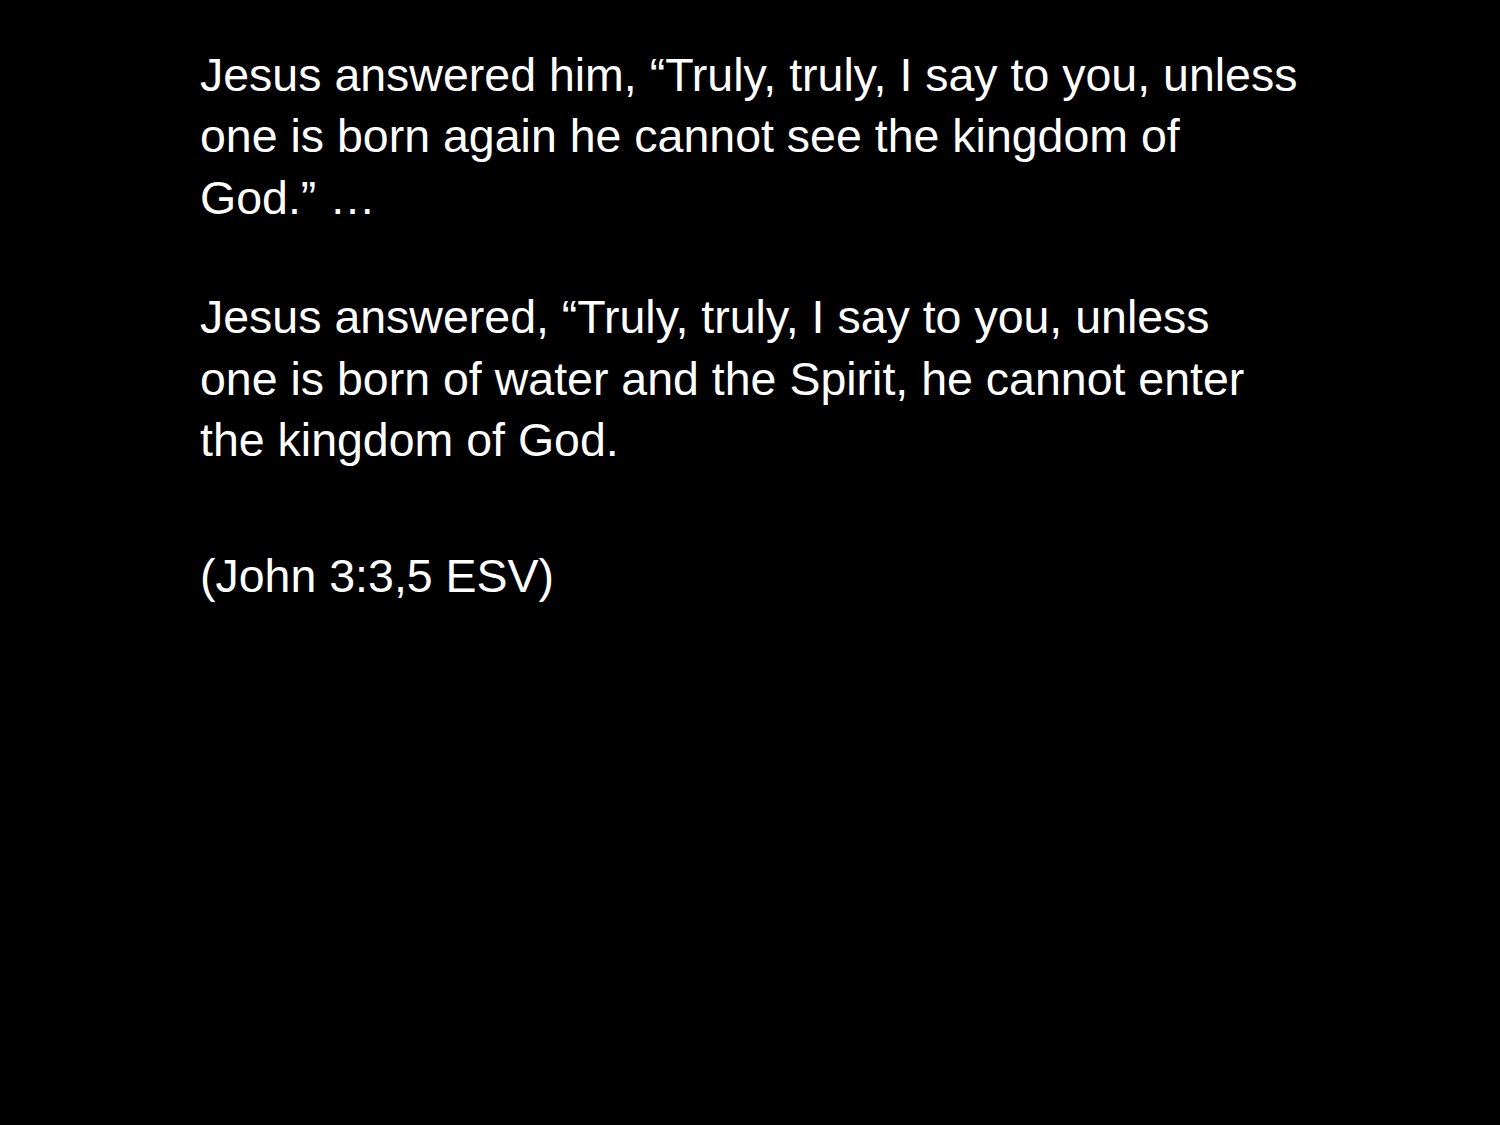Jesus answered him, “Truly, truly, I say to you, unless one is born again he cannot see the kingdom of God.” …
Jesus answered, “Truly, truly, I say to you, unless one is born of water and the Spirit, he cannot enter the kingdom of God.
(John 3:3,5 ESV)